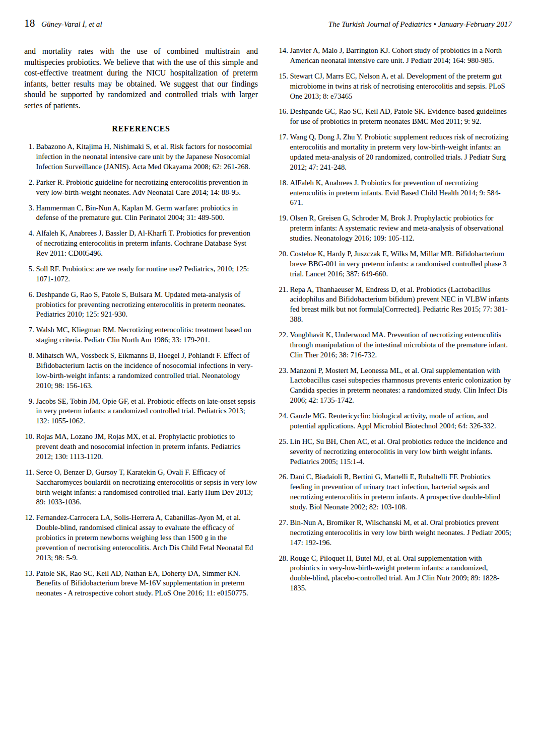18 Güney-Varal İ, et al
The Turkish Journal of Pediatrics • January-February 2017
and mortality rates with the use of combined multistrain and multispecies probiotics. We believe that with the use of this simple and cost-effective treatment during the NICU hospitalization of preterm infants, better results may be obtained. We suggest that our findings should be supported by randomized and controlled trials with larger series of patients.
REFERENCES
Babazono A, Kitajima H, Nishimaki S, et al. Risk factors for nosocomial infection in the neonatal intensive care unit by the Japanese Nosocomial Infection Surveillance (JANIS). Acta Med Okayama 2008; 62: 261-268.
Parker R. Probiotic guideline for necrotizing enterocolitis prevention in very low-birth-weight neonates. Adv Neonatal Care 2014; 14: 88-95.
Hammerman C, Bin-Nun A, Kaplan M. Germ warfare: probiotics in defense of the premature gut. Clin Perinatol 2004; 31: 489-500.
Alfaleh K, Anabrees J, Bassler D, Al-Kharfi T. Probiotics for prevention of necrotizing enterocolitis in preterm infants. Cochrane Database Syst Rev 2011: CD005496.
Soll RF. Probiotics: are we ready for routine use? Pediatrics, 2010; 125: 1071-1072.
Deshpande G, Rao S, Patole S, Bulsara M. Updated meta-analysis of probiotics for preventing necrotizing enterocolitis in preterm neonates. Pediatrics 2010; 125: 921-930.
Walsh MC, Kliegman RM. Necrotizing enterocolitis: treatment based on staging criteria. Pediatr Clin North Am 1986; 33: 179-201.
Mihatsch WA, Vossbeck S, Eikmanns B, Hoegel J, Pohlandt F. Effect of Bifidobacterium lactis on the incidence of nosocomial infections in very-low-birth-weight infants: a randomized controlled trial. Neonatology 2010; 98: 156-163.
Jacobs SE, Tobin JM, Opie GF, et al. Probiotic effects on late-onset sepsis in very preterm infants: a randomized controlled trial. Pediatrics 2013; 132: 1055-1062.
Rojas MA, Lozano JM, Rojas MX, et al. Prophylactic probiotics to prevent death and nosocomial infection in preterm infants. Pediatrics 2012; 130: 1113-1120.
Serce O, Benzer D, Gursoy T, Karatekin G, Ovali F. Efficacy of Saccharomyces boulardii on necrotizing enterocolitis or sepsis in very low birth weight infants: a randomised controlled trial. Early Hum Dev 2013; 89: 1033-1036.
Fernandez-Carrocera LA, Solis-Herrera A, Cabanillas-Ayon M, et al. Double-blind, randomised clinical assay to evaluate the efficacy of probiotics in preterm newborns weighing less than 1500 g in the prevention of necrotising enterocolitis. Arch Dis Child Fetal Neonatal Ed 2013; 98: 5-9.
Patole SK, Rao SC, Keil AD, Nathan EA, Doherty DA, Simmer KN. Benefits of Bifidobacterium breve M-16V supplementation in preterm neonates - A retrospective cohort study. PLoS One 2016; 11: e0150775.
Janvier A, Malo J, Barrington KJ. Cohort study of probiotics in a North American neonatal intensive care unit. J Pediatr 2014; 164: 980-985.
Stewart CJ, Marrs EC, Nelson A, et al. Development of the preterm gut microbiome in twins at risk of necrotising enterocolitis and sepsis. PLoS One 2013; 8: e73465
Deshpande GC, Rao SC, Keil AD, Patole SK. Evidence-based guidelines for use of probiotics in preterm neonates BMC Med 2011; 9: 92.
Wang Q, Dong J, Zhu Y. Probiotic supplement reduces risk of necrotizing enterocolitis and mortality in preterm very low-birth-weight infants: an updated meta-analysis of 20 randomized, controlled trials. J Pediatr Surg 2012; 47: 241-248.
AlFaleh K, Anabrees J. Probiotics for prevention of necrotizing enterocolitis in preterm infants. Evid Based Child Health 2014; 9: 584-671.
Olsen R, Greisen G, Schroder M, Brok J. Prophylactic probiotics for preterm infants: A systematic review and meta-analysis of observational studies. Neonatology 2016; 109: 105-112.
Costeloe K, Hardy P, Juszczak E, Wilks M, Millar MR. Bifidobacterium breve BBG-001 in very preterm infants: a randomised controlled phase 3 trial. Lancet 2016; 387: 649-660.
Repa A, Thanhaeuser M, Endress D, et al. Probiotics (Lactobacillus acidophilus and Bifidobacterium bifidum) prevent NEC in VLBW infants fed breast milk but not formula[Corrrected]. Pediatric Res 2015; 77: 381-388.
Vongbhavit K, Underwood MA. Prevention of necrotizing enterocolitis through manipulation of the intestinal microbiota of the premature infant. Clin Ther 2016; 38: 716-732.
Manzoni P, Mostert M, Leonessa ML, et al. Oral supplementation with Lactobacillus casei subspecies rhamnosus prevents enteric colonization by Candida species in preterm neonates: a randomized study. Clin Infect Dis 2006; 42: 1735-1742.
Ganzle MG. Reutericyclin: biological activity, mode of action, and potential applications. Appl Microbiol Biotechnol 2004; 64: 326-332.
Lin HC, Su BH, Chen AC, et al. Oral probiotics reduce the incidence and severity of necrotizing enterocolitis in very low birth weight infants. Pediatrics 2005; 115:1-4.
Dani C, Biadaioli R, Bertini G, Martelli E, Rubaltelli FF. Probiotics feeding in prevention of urinary tract infection, bacterial sepsis and necrotizing enterocolitis in preterm infants. A prospective double-blind study. Biol Neonate 2002; 82: 103-108.
Bin-Nun A, Bromiker R, Wilschanski M, et al. Oral probiotics prevent necrotizing enterocolitis in very low birth weight neonates. J Pediatr 2005; 147: 192-196.
Rouge C, Piloquet H, Butel MJ, et al. Oral supplementation with probiotics in very-low-birth-weight preterm infants: a randomized, double-blind, placebo-controlled trial. Am J Clin Nutr 2009; 89: 1828-1835.